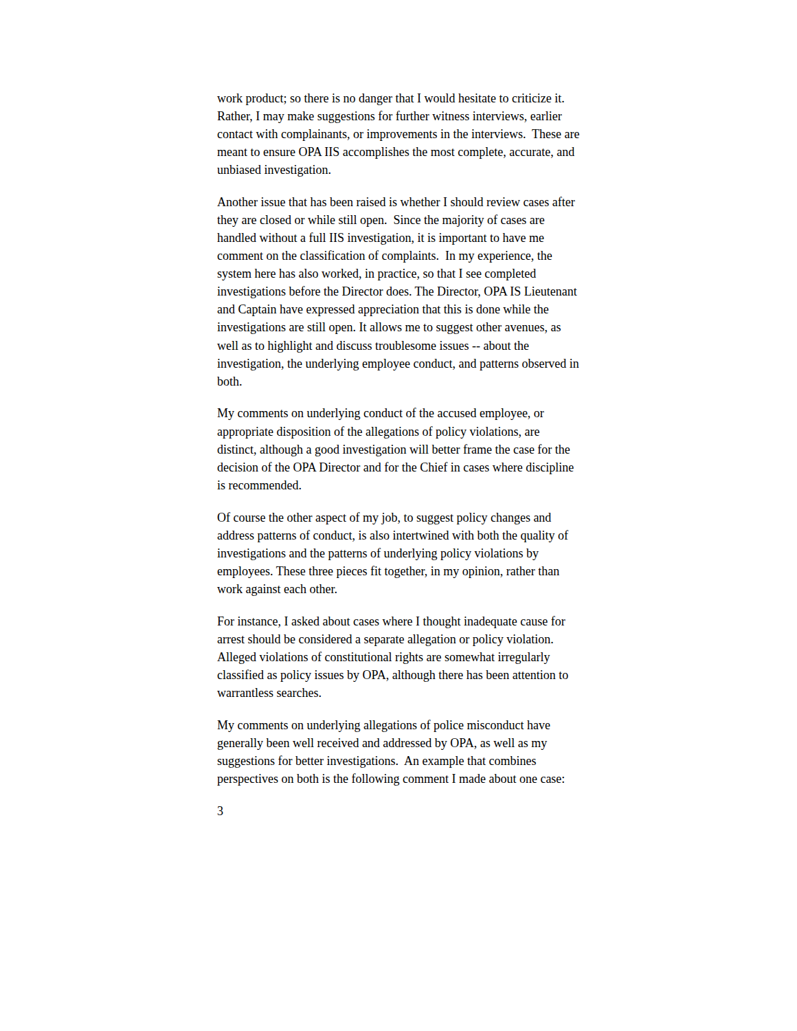work product; so there is no danger that I would hesitate to criticize it. Rather, I may make suggestions for further witness interviews, earlier contact with complainants, or improvements in the interviews. These are meant to ensure OPA IIS accomplishes the most complete, accurate, and unbiased investigation.
Another issue that has been raised is whether I should review cases after they are closed or while still open. Since the majority of cases are handled without a full IIS investigation, it is important to have me comment on the classification of complaints. In my experience, the system here has also worked, in practice, so that I see completed investigations before the Director does. The Director, OPA IS Lieutenant and Captain have expressed appreciation that this is done while the investigations are still open. It allows me to suggest other avenues, as well as to highlight and discuss troublesome issues -- about the investigation, the underlying employee conduct, and patterns observed in both.
My comments on underlying conduct of the accused employee, or appropriate disposition of the allegations of policy violations, are distinct, although a good investigation will better frame the case for the decision of the OPA Director and for the Chief in cases where discipline is recommended.
Of course the other aspect of my job, to suggest policy changes and address patterns of conduct, is also intertwined with both the quality of investigations and the patterns of underlying policy violations by employees. These three pieces fit together, in my opinion, rather than work against each other.
For instance, I asked about cases where I thought inadequate cause for arrest should be considered a separate allegation or policy violation. Alleged violations of constitutional rights are somewhat irregularly classified as policy issues by OPA, although there has been attention to warrantless searches.
My comments on underlying allegations of police misconduct have generally been well received and addressed by OPA, as well as my suggestions for better investigations. An example that combines perspectives on both is the following comment I made about one case:
3